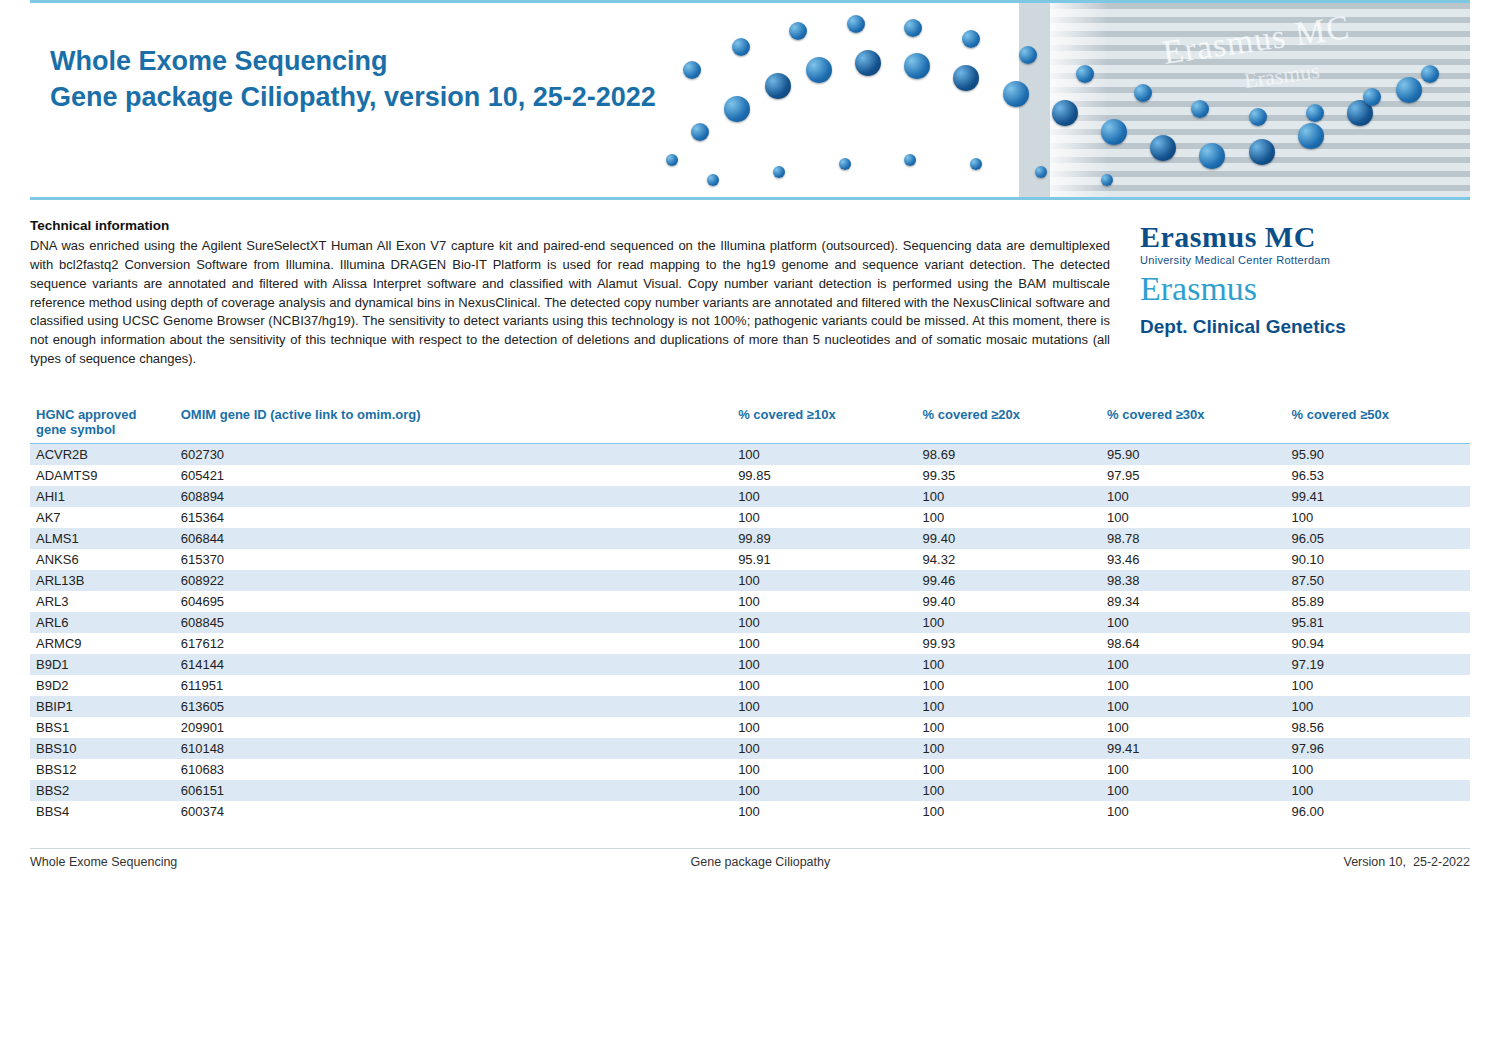Erasmus MC
Erasmus
Whole Exome Sequencing
Gene package Ciliopathy, version 10, 25-2-2022
Technical information
DNA was enriched using the Agilent SureSelectXT Human All Exon V7 capture kit and paired-end sequenced on the Illumina platform (outsourced). Sequencing data are demultiplexed with bcl2fastq2 Conversion Software from Illumina. Illumina DRAGEN Bio-IT Platform is used for read mapping to the hg19 genome and sequence variant detection. The detected sequence variants are annotated and filtered with Alissa Interpret software and classified with Alamut Visual. Copy number variant detection is performed using the BAM multiscale reference method using depth of coverage analysis and dynamical bins in NexusClinical. The detected copy number variants are annotated and filtered with the NexusClinical software and classified using UCSC Genome Browser (NCBI37/hg19). The sensitivity to detect variants using this technology is not 100%; pathogenic variants could be missed. At this moment, there is not enough information about the sensitivity of this technique with respect to the detection of deletions and duplications of more than 5 nucleotides and of somatic mosaic mutations (all types of sequence changes).
Erasmus MC
University Medical Center Rotterdam
Erasmus
Dept. Clinical Genetics
| HGNC approved gene symbol | OMIM gene ID (active link to omim.org) | % covered ≥10x | % covered ≥20x | % covered ≥30x | % covered ≥50x |
| --- | --- | --- | --- | --- | --- |
| ACVR2B | 602730 | 100 | 98.69 | 95.90 | 95.90 |
| ADAMTS9 | 605421 | 99.85 | 99.35 | 97.95 | 96.53 |
| AHI1 | 608894 | 100 | 100 | 100 | 99.41 |
| AK7 | 615364 | 100 | 100 | 100 | 100 |
| ALMS1 | 606844 | 99.89 | 99.40 | 98.78 | 96.05 |
| ANKS6 | 615370 | 95.91 | 94.32 | 93.46 | 90.10 |
| ARL13B | 608922 | 100 | 99.46 | 98.38 | 87.50 |
| ARL3 | 604695 | 100 | 99.40 | 89.34 | 85.89 |
| ARL6 | 608845 | 100 | 100 | 100 | 95.81 |
| ARMC9 | 617612 | 100 | 99.93 | 98.64 | 90.94 |
| B9D1 | 614144 | 100 | 100 | 100 | 97.19 |
| B9D2 | 611951 | 100 | 100 | 100 | 100 |
| BBIP1 | 613605 | 100 | 100 | 100 | 100 |
| BBS1 | 209901 | 100 | 100 | 100 | 98.56 |
| BBS10 | 610148 | 100 | 100 | 99.41 | 97.96 |
| BBS12 | 610683 | 100 | 100 | 100 | 100 |
| BBS2 | 606151 | 100 | 100 | 100 | 100 |
| BBS4 | 600374 | 100 | 100 | 100 | 96.00 |
Whole Exome Sequencing
Gene package Ciliopathy
Version 10, 25-2-2022